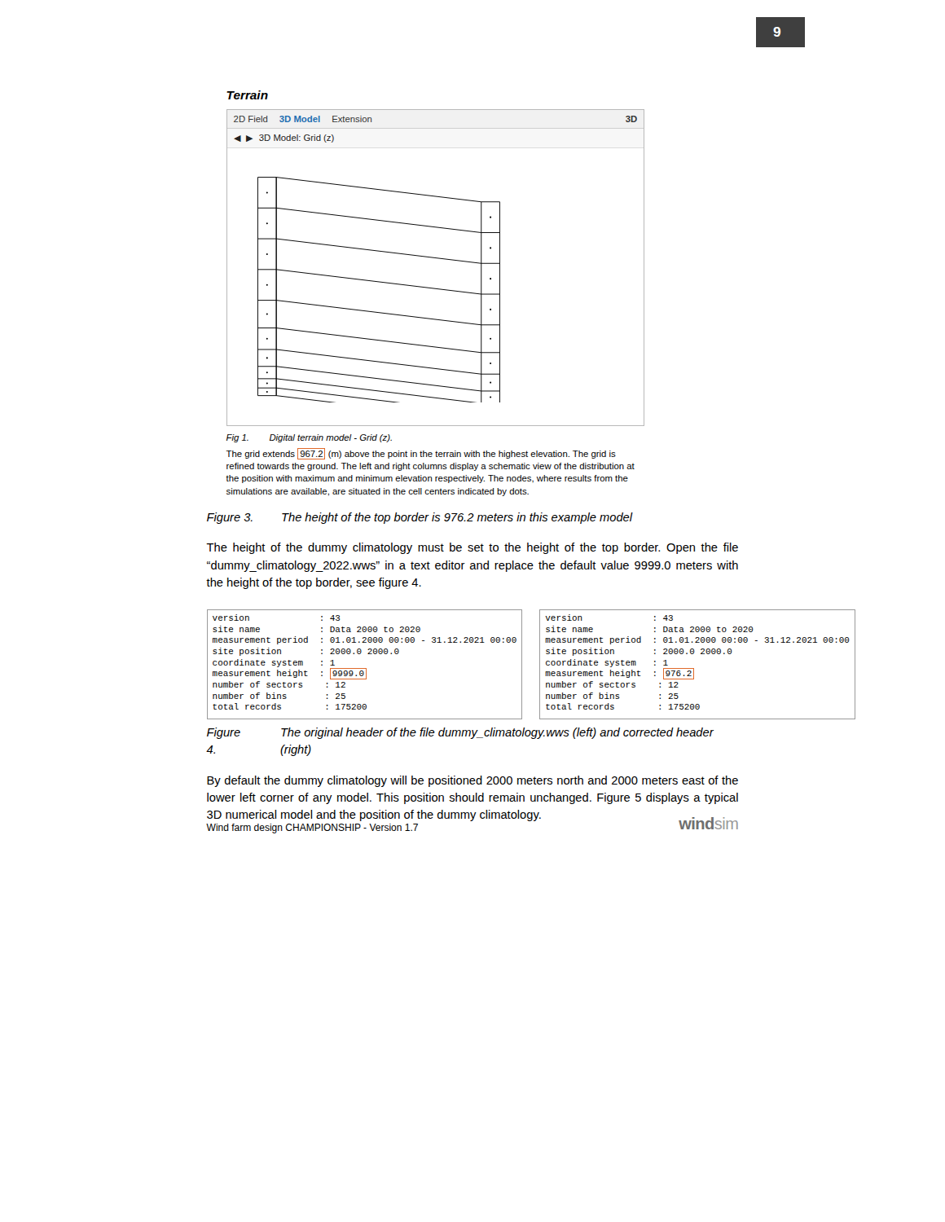9
Terrain
2D Field 3D Model Extension 3D
◀ ▶3D Model: Grid (z)
Fig 1. Digital terrain model - Grid (z).
The grid extends 967.2 (m) above the point in the terrain with the highest elevation. The grid is refined towards the ground. The left and right columns display a schematic view of the distribution at the position with maximum and minimum elevation respectively. The nodes, where results from the simulations are available, are situated in the cell centers indicated by dots.
Figure 3. The height of the top border is 976.2 meters in this example model
The height of the dummy climatology must be set to the height of the top border. Open the file “dummy_climatology_2022.wws” in a text editor and replace the default value 9999.0 meters with the height of the top border, see figure 4.
version : 43 site name : Data 2000 to 2020 measurement period : 01.01.2000 00:00 - 31.12.2021 00:00 site position : 2000.0 2000.0 coordinate system : 1 measurement height : 9999.0 number of sectors : 12 number of bins : 25 total records : 175200
version : 43 site name : Data 2000 to 2020 measurement period : 01.01.2000 00:00 - 31.12.2021 00:00 site position : 2000.0 2000.0 coordinate system : 1 measurement height : 976.2 number of sectors : 12 number of bins : 25 total records : 175200
Figure 4. The original header of the file dummy_climatology.wws (left) and corrected header (right)
By default the dummy climatology will be positioned 2000 meters north and 2000 meters east of the lower left corner of any model. This position should remain unchanged. Figure 5 displays a typical 3D numerical model and the position of the dummy climatology.
Wind farm design CHAMPIONSHIP - Version 1.7
windsim